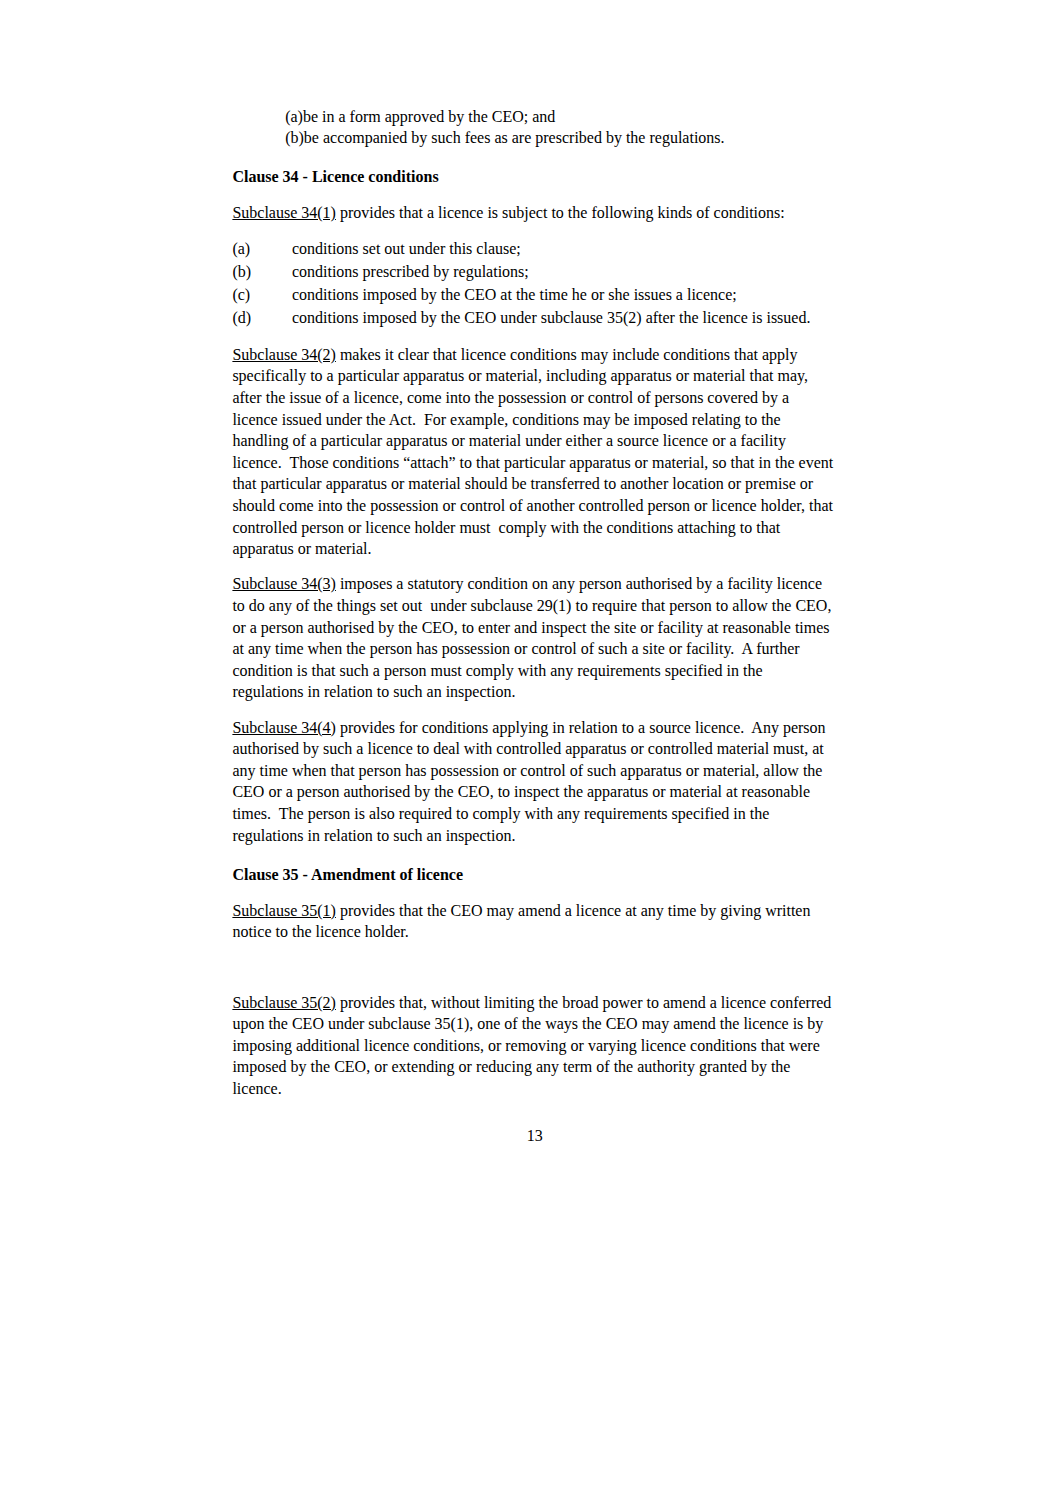(a)be in a form approved by the CEO; and
(b)be accompanied by such fees as are prescribed by the regulations.
Clause 34 - Licence conditions
Subclause 34(1) provides that a licence is subject to the following kinds of conditions:
| (a) | conditions set out under this clause; |
| (b) | conditions prescribed by regulations; |
| (c) | conditions imposed by the CEO at the time he or she issues a licence; |
| (d) | conditions imposed by the CEO under subclause 35(2) after the licence is issued. |
Subclause 34(2) makes it clear that licence conditions may include conditions that apply specifically to a particular apparatus or material, including apparatus or material that may, after the issue of a licence, come into the possession or control of persons covered by a licence issued under the Act. For example, conditions may be imposed relating to the handling of a particular apparatus or material under either a source licence or a facility licence. Those conditions “attach” to that particular apparatus or material, so that in the event that particular apparatus or material should be transferred to another location or premise or should come into the possession or control of another controlled person or licence holder, that controlled person or licence holder must comply with the conditions attaching to that apparatus or material.
Subclause 34(3) imposes a statutory condition on any person authorised by a facility licence to do any of the things set out under subclause 29(1) to require that person to allow the CEO, or a person authorised by the CEO, to enter and inspect the site or facility at reasonable times at any time when the person has possession or control of such a site or facility. A further condition is that such a person must comply with any requirements specified in the regulations in relation to such an inspection.
Subclause 34(4) provides for conditions applying in relation to a source licence. Any person authorised by such a licence to deal with controlled apparatus or controlled material must, at any time when that person has possession or control of such apparatus or material, allow the CEO or a person authorised by the CEO, to inspect the apparatus or material at reasonable times. The person is also required to comply with any requirements specified in the regulations in relation to such an inspection.
Clause 35 - Amendment of licence
Subclause 35(1) provides that the CEO may amend a licence at any time by giving written notice to the licence holder.
Subclause 35(2) provides that, without limiting the broad power to amend a licence conferred upon the CEO under subclause 35(1), one of the ways the CEO may amend the licence is by imposing additional licence conditions, or removing or varying licence conditions that were imposed by the CEO, or extending or reducing any term of the authority granted by the licence.
13